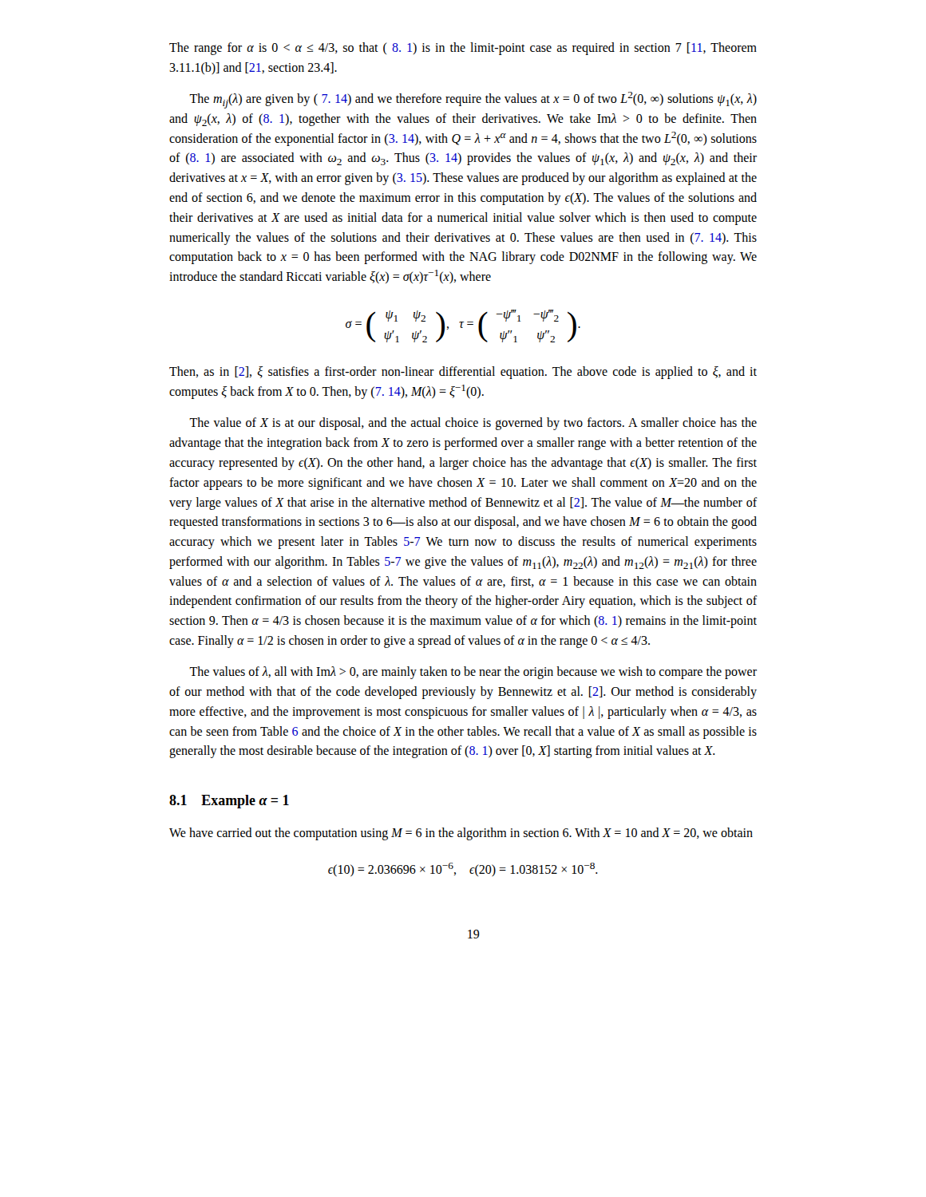The range for α is 0 < α ≤ 4/3, so that ( 8. 1) is in the limit-point case as required in section 7 [11, Theorem 3.11.1(b)] and [21, section 23.4].
The mij(λ) are given by ( 7. 14) and we therefore require the values at x = 0 of two L2(0, ∞) solutions ψ1(x, λ) and ψ2(x, λ) of (8. 1), together with the values of their derivatives. We take Imλ > 0 to be definite. Then consideration of the exponential factor in (3. 14), with Q = λ + xα and n = 4, shows that the two L2(0, ∞) solutions of (8. 1) are associated with ω2 and ω3. Thus (3. 14) provides the values of ψ1(x, λ) and ψ2(x, λ) and their derivatives at x = X, with an error given by (3. 15). These values are produced by our algorithm as explained at the end of section 6, and we denote the maximum error in this computation by ϵ(X). The values of the solutions and their derivatives at X are used as initial data for a numerical initial value solver which is then used to compute numerically the values of the solutions and their derivatives at 0. These values are then used in (7. 14). This computation back to x = 0 has been performed with the NAG library code D02NMF in the following way. We introduce the standard Riccati variable ξ(x) = σ(x)τ−1(x), where
σ = (
| ψ 1 | ψ 2 |
| ψ ′ 1 | ψ ′ 2 |
), τ = (
| − ψ ‴ 1 | − ψ ‴ 2 |
| ψ ″ 1 | ψ ″ 2 |
).
Then, as in [2], ξ satisfies a first-order non-linear differential equation. The above code is applied to ξ, and it computes ξ back from X to 0. Then, by (7. 14), M(λ) = ξ−1(0).
The value of X is at our disposal, and the actual choice is governed by two factors. A smaller choice has the advantage that the integration back from X to zero is performed over a smaller range with a better retention of the accuracy represented by ϵ(X). On the other hand, a larger choice has the advantage that ϵ(X) is smaller. The first factor appears to be more significant and we have chosen X = 10. Later we shall comment on X=20 and on the very large values of X that arise in the alternative method of Bennewitz et al [2]. The value of M—the number of requested transformations in sections 3 to 6—is also at our disposal, and we have chosen M = 6 to obtain the good accuracy which we present later in Tables 5-7 We turn now to discuss the results of numerical experiments performed with our algorithm. In Tables 5-7 we give the values of m11(λ), m22(λ) and m12(λ) = m21(λ) for three values of α and a selection of values of λ. The values of α are, first, α = 1 because in this case we can obtain independent confirmation of our results from the theory of the higher-order Airy equation, which is the subject of section 9. Then α = 4/3 is chosen because it is the maximum value of α for which (8. 1) remains in the limit-point case. Finally α = 1/2 is chosen in order to give a spread of values of α in the range 0 < α ≤ 4/3.
The values of λ, all with Imλ > 0, are mainly taken to be near the origin because we wish to compare the power of our method with that of the code developed previously by Bennewitz et al. [2]. Our method is considerably more effective, and the improvement is most conspicuous for smaller values of | λ |, particularly when α = 4/3, as can be seen from Table 6 and the choice of X in the other tables. We recall that a value of X as small as possible is generally the most desirable because of the integration of (8. 1) over [0, X] starting from initial values at X.
8.1 Example α = 1
We have carried out the computation using M = 6 in the algorithm in section 6. With X = 10 and X = 20, we obtain
ϵ(10) = 2.036696 × 10−6, ϵ(20) = 1.038152 × 10−8.
19